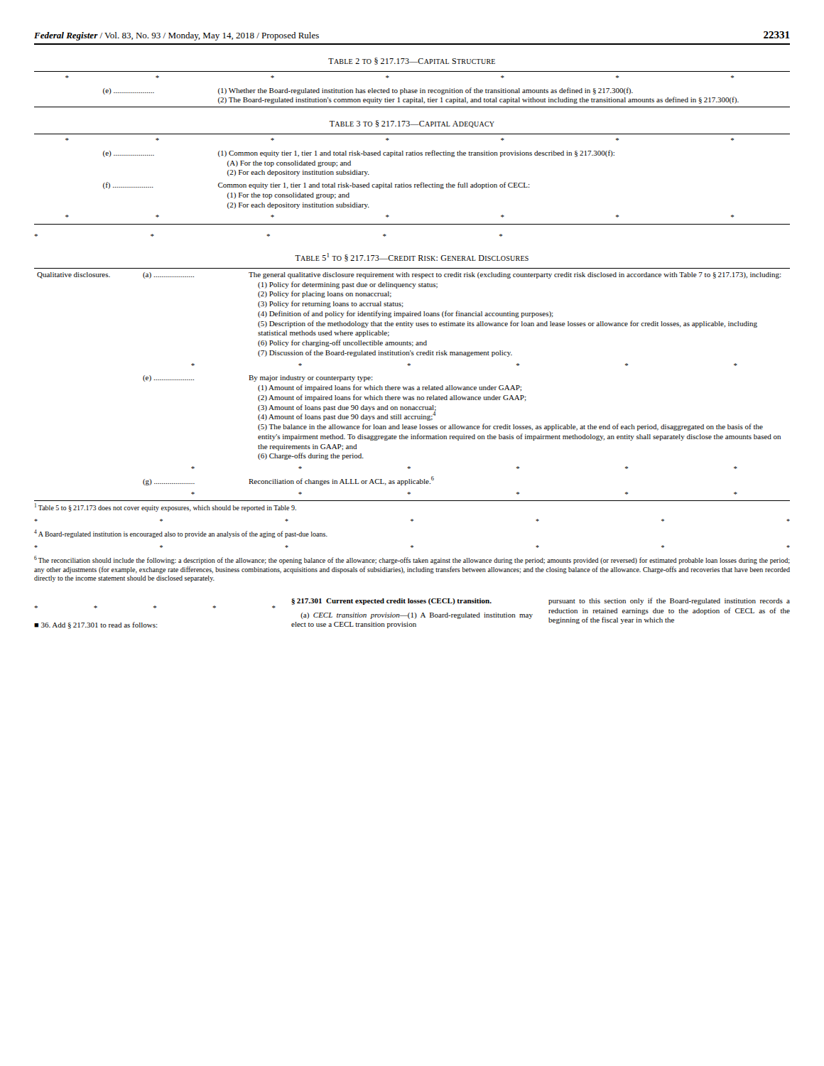Federal Register / Vol. 83, No. 93 / Monday, May 14, 2018 / Proposed Rules
22331
TABLE 2 TO § 217.173—CAPITAL STRUCTURE
| * | * | * | * | * | * | * |
| | (e) ..................... | (1) Whether the Board-regulated institution has elected to phase in recognition of the transitional amounts as defined in § 217.300(f). (2) The Board-regulated institution's common equity tier 1 capital, tier 1 capital, and total capital without including the transitional amounts as defined in § 217.300(f). |
TABLE 3 TO § 217.173—CAPITAL ADEQUACY
| * | * | * | * | * | * | * |
| | (e) ..................... | (1) Common equity tier 1, tier 1 and total risk-based capital ratios reflecting the transition provisions described in § 217.300(f): (A) For the top consolidated group; and (2) For each depository institution subsidiary. |
| | (f) ..................... | Common equity tier 1, tier 1 and total risk-based capital ratios reflecting the full adoption of CECL: (1) For the top consolidated group; and (2) For each depository institution subsidiary. |
| * | * | * | * | * | * | * |
*****
TABLE 51 TO § 217.173—CREDIT RISK: GENERAL DISCLOSURES
| Qualitative disclosures. | (a) ..................... | The general qualitative disclosure requirement with respect to credit risk (excluding counterparty credit risk disclosed in accordance with Table 7 to § 217.173), including: (1) Policy for determining past due or delinquency status; (2) Policy for placing loans on nonaccrual; (3) Policy for returning loans to accrual status; (4) Definition of and policy for identifying impaired loans (for financial accounting purposes); (5) Description of the methodology that the entity uses to estimate its allowance for loan and lease losses or allowance for credit losses, as applicable, including statistical methods used where applicable; (6) Policy for charging-off uncollectible amounts; and (7) Discussion of the Board-regulated institution's credit risk management policy. |
| | * | * | * | * | * | * |
| | (e) ..................... | By major industry or counterparty type: (1) Amount of impaired loans for which there was a related allowance under GAAP; (2) Amount of impaired loans for which there was no related allowance under GAAP; (3) Amount of loans past due 90 days and on nonaccrual; (4) Amount of loans past due 90 days and still accruing; 4 (5) The balance in the allowance for loan and lease losses or allowance for credit losses, as applicable, at the end of each period, disaggregated on the basis of the entity's impairment method. To disaggregate the information required on the basis of impairment methodology, an entity shall separately disclose the amounts based on the requirements in GAAP; and (6) Charge-offs during the period. |
| | * | * | * | * | * | * |
| | (g) ..................... | Reconciliation of changes in ALLL or ACL, as applicable. 6 |
| | * | * | * | * | * | * |
1 Table 5 to § 217.173 does not cover equity exposures, which should be reported in Table 9.
*******
4 A Board-regulated institution is encouraged also to provide an analysis of the aging of past-due loans.
*******
6 The reconciliation should include the following: a description of the allowance; the opening balance of the allowance; charge-offs taken against the allowance during the period; amounts provided (or reversed) for estimated probable loan losses during the period; any other adjustments (for example, exchange rate differences, business combinations, acquisitions and disposals of subsidiaries), including transfers between allowances; and the closing balance of the allowance. Charge-offs and recoveries that have been recorded directly to the income statement should be disclosed separately.
*****
■ 36. Add § 217.301 to read as follows:
§ 217.301 Current expected credit losses (CECL) transition.
(a) CECL transition provision—(1) A Board-regulated institution may elect to use a CECL transition provision
pursuant to this section only if the Board-regulated institution records a reduction in retained earnings due to the adoption of CECL as of the beginning of the fiscal year in which the